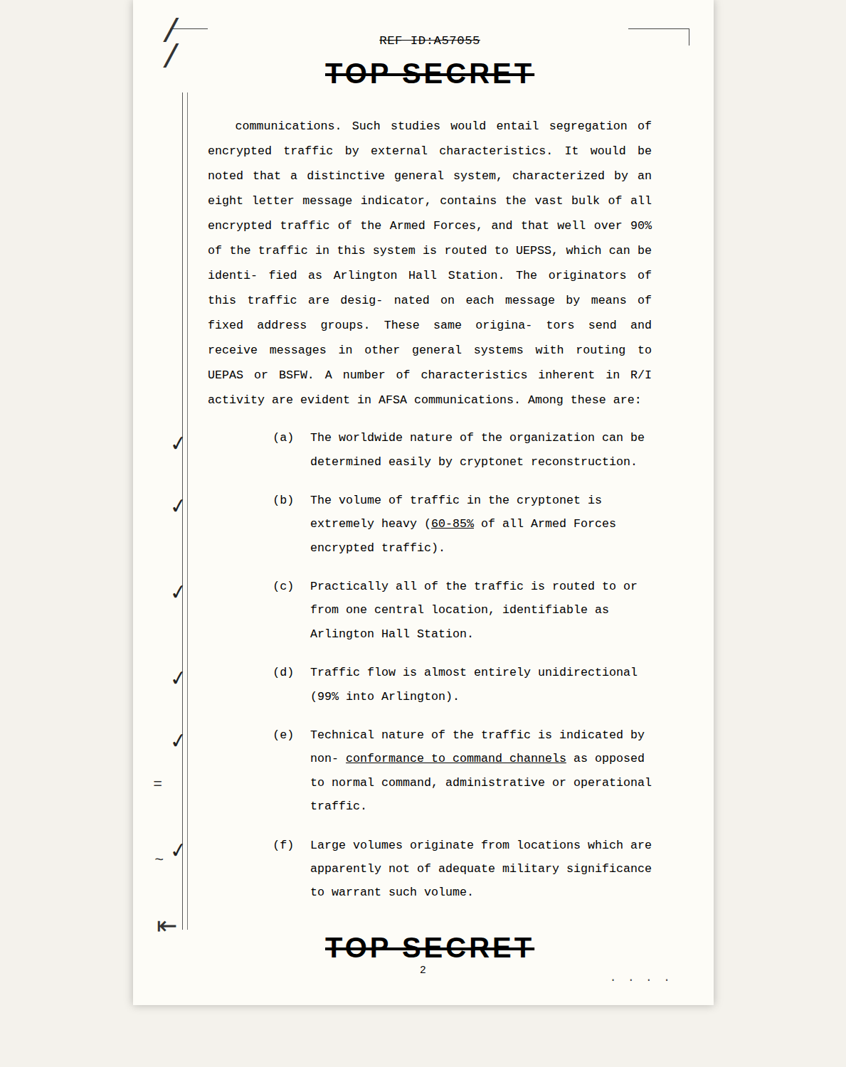/
/
=
~
⇤
. . . .
REF ID:A57055
TOP SECRET
communications. Such studies would entail segregation of encrypted traffic by external characteristics. It would be noted that a distinctive general system, characterized by an eight letter message indicator, contains the vast bulk of all encrypted traffic of the Armed Forces, and that well over 90% of the traffic in this system is routed to UEPSS, which can be identi- fied as Arlington Hall Station. The originators of this traffic are desig- nated on each message by means of fixed address groups. These same origina- tors send and receive messages in other general systems with routing to UEPAS or BSFW. A number of characteristics inherent in R/I activity are evident in AFSA communications. Among these are:
✓ (a) The worldwide nature of the organization can be determined easily by cryptonet reconstruction.
✓ (b) The volume of traffic in the cryptonet is extremely heavy (60-85% of all Armed Forces encrypted traffic).
✓ (c) Practically all of the traffic is routed to or from one central location, identifiable as Arlington Hall Station.
✓ (d) Traffic flow is almost entirely unidirectional (99% into Arlington).
✓ (e) Technical nature of the traffic is indicated by non- conformance to command channels as opposed to normal command, administrative or operational traffic.
✓ (f) Large volumes originate from locations which are apparently not of adequate military significance to warrant such volume.
TOP SECRET
2